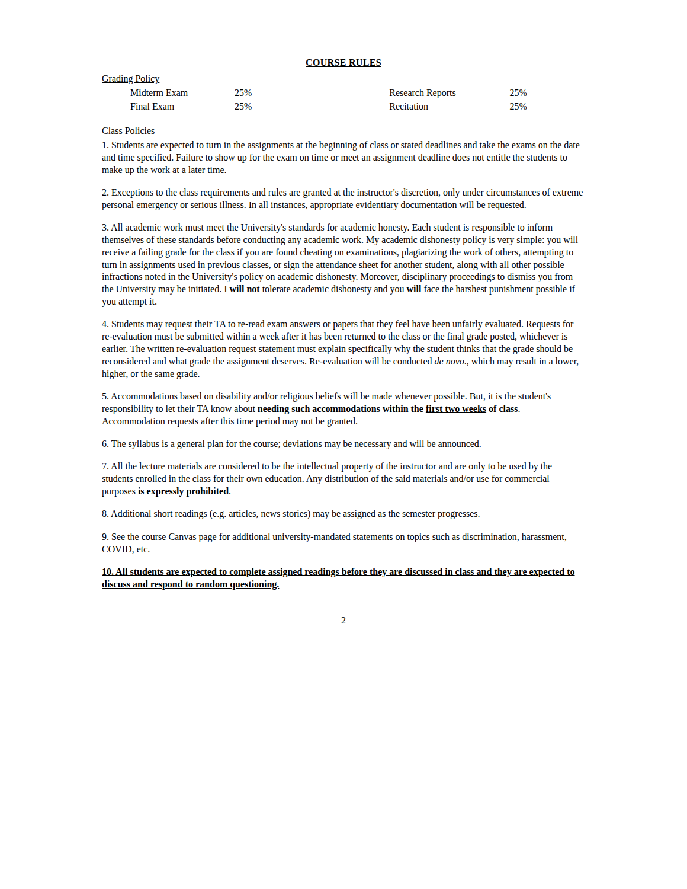COURSE RULES
Grading Policy
| Midterm Exam | 25% | Research Reports | 25% |
| Final Exam | 25% | Recitation | 25% |
Class Policies
1. Students are expected to turn in the assignments at the beginning of class or stated deadlines and take the exams on the date and time specified. Failure to show up for the exam on time or meet an assignment deadline does not entitle the students to make up the work at a later time.
2. Exceptions to the class requirements and rules are granted at the instructor's discretion, only under circumstances of extreme personal emergency or serious illness. In all instances, appropriate evidentiary documentation will be requested.
3. All academic work must meet the University's standards for academic honesty. Each student is responsible to inform themselves of these standards before conducting any academic work. My academic dishonesty policy is very simple: you will receive a failing grade for the class if you are found cheating on examinations, plagiarizing the work of others, attempting to turn in assignments used in previous classes, or sign the attendance sheet for another student, along with all other possible infractions noted in the University's policy on academic dishonesty. Moreover, disciplinary proceedings to dismiss you from the University may be initiated. I will not tolerate academic dishonesty and you will face the harshest punishment possible if you attempt it.
4. Students may request their TA to re-read exam answers or papers that they feel have been unfairly evaluated. Requests for re-evaluation must be submitted within a week after it has been returned to the class or the final grade posted, whichever is earlier. The written re-evaluation request statement must explain specifically why the student thinks that the grade should be reconsidered and what grade the assignment deserves. Re-evaluation will be conducted de novo., which may result in a lower, higher, or the same grade.
5. Accommodations based on disability and/or religious beliefs will be made whenever possible. But, it is the student's responsibility to let their TA know about needing such accommodations within the first two weeks of class. Accommodation requests after this time period may not be granted.
6. The syllabus is a general plan for the course; deviations may be necessary and will be announced.
7. All the lecture materials are considered to be the intellectual property of the instructor and are only to be used by the students enrolled in the class for their own education. Any distribution of the said materials and/or use for commercial purposes is expressly prohibited.
8. Additional short readings (e.g. articles, news stories) may be assigned as the semester progresses.
9. See the course Canvas page for additional university-mandated statements on topics such as discrimination, harassment, COVID, etc.
10. All students are expected to complete assigned readings before they are discussed in class and they are expected to discuss and respond to random questioning.
2